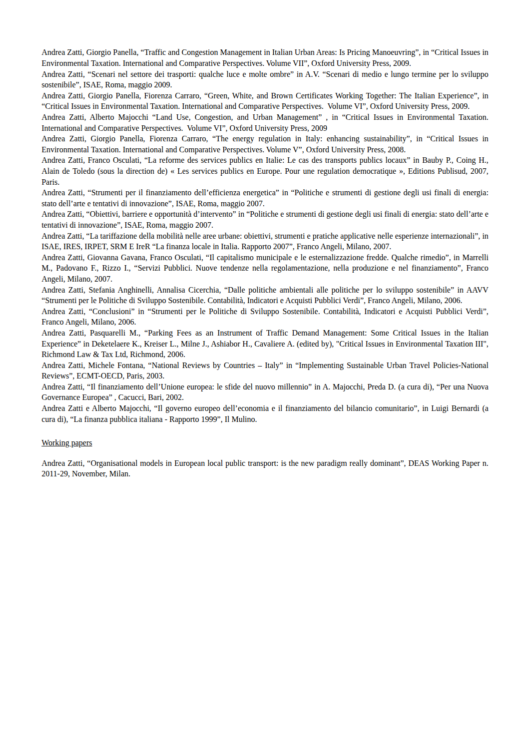Andrea Zatti, Giorgio Panella, “Traffic and Congestion Management in Italian Urban Areas: Is Pricing Manoeuvring”, in “Critical Issues in Environmental Taxation. International and Comparative Perspectives. Volume VII”, Oxford University Press, 2009.
Andrea Zatti, “Scenari nel settore dei trasporti: qualche luce e molte ombre” in A.V. “Scenari di medio e lungo termine per lo sviluppo sostenibile”, ISAE, Roma, maggio 2009.
Andrea Zatti, Giorgio Panella, Fiorenza Carraro, “Green, White, and Brown Certificates Working Together: The Italian Experience”, in “Critical Issues in Environmental Taxation. International and Comparative Perspectives. Volume VI”, Oxford University Press, 2009.
Andrea Zatti, Alberto Majocchi “Land Use, Congestion, and Urban Management” , in “Critical Issues in Environmental Taxation. International and Comparative Perspectives. Volume VI”, Oxford University Press, 2009
Andrea Zatti, Giorgio Panella, Fiorenza Carraro, “The energy regulation in Italy: enhancing sustainability”, in “Critical Issues in Environmental Taxation. International and Comparative Perspectives. Volume V”, Oxford University Press, 2008.
Andrea Zatti, Franco Osculati, “La reforme des services publics en Italie: Le cas des transports publics locaux” in Bauby P., Coing H., Alain de Toledo (sous la direction de) « Les services publics en Europe. Pour une regulation democratique », Editions Publisud, 2007, Paris.
Andrea Zatti, “Strumenti per il finanziamento dell’efficienza energetica” in “Politiche e strumenti di gestione degli usi finali di energia: stato dell’arte e tentativi di innovazione”, ISAE, Roma, maggio 2007.
Andrea Zatti, “Obiettivi, barriere e opportunità d’intervento” in “Politiche e strumenti di gestione degli usi finali di energia: stato dell’arte e tentativi di innovazione”, ISAE, Roma, maggio 2007.
Andrea Zatti, “La tariffazione della mobilità nelle aree urbane: obiettivi, strumenti e pratiche applicative nelle esperienze internazionali”, in ISAE, IRES, IRPET, SRM E IreR “La finanza locale in Italia. Rapporto 2007”, Franco Angeli, Milano, 2007.
Andrea Zatti, Giovanna Gavana, Franco Osculati, “Il capitalismo municipale e le esternalizzazione fredde. Qualche rimedio”, in Marrelli M., Padovano F., Rizzo I., “Servizi Pubblici. Nuove tendenze nella regolamentazione, nella produzione e nel finanziamento”, Franco Angeli, Milano, 2007.
Andrea Zatti, Stefania Anghinelli, Annalisa Cicerchia, “Dalle politiche ambientali alle politiche per lo sviluppo sostenibile” in AAVV “Strumenti per le Politiche di Sviluppo Sostenibile. Contabilità, Indicatori e Acquisti Pubblici Verdi”, Franco Angeli, Milano, 2006.
Andrea Zatti, “Conclusioni” in “Strumenti per le Politiche di Sviluppo Sostenibile. Contabilità, Indicatori e Acquisti Pubblici Verdi”, Franco Angeli, Milano, 2006.
Andrea Zatti, Pasquarelli M., “Parking Fees as an Instrument of Traffic Demand Management: Some Critical Issues in the Italian Experience” in Deketelaere K., Kreiser L., Milne J., Ashiabor H., Cavaliere A. (edited by), "Critical Issues in Environmental Taxation III", Richmond Law & Tax Ltd, Richmond, 2006.
Andrea Zatti, Michele Fontana, “National Reviews by Countries – Italy” in “Implementing Sustainable Urban Travel Policies-National Reviews”, ECMT-OECD, Paris, 2003.
Andrea Zatti, “Il finanziamento dell’Unione europea: le sfide del nuovo millennio” in A. Majocchi, Preda D. (a cura di), “Per una Nuova Governance Europea” , Cacucci, Bari, 2002.
Andrea Zatti e Alberto Majocchi, “Il governo europeo dell’economia e il finanziamento del bilancio comunitario”, in Luigi Bernardi (a cura di), “La finanza pubblica italiana - Rapporto 1999”, Il Mulino.
Working papers
Andrea Zatti, “Organisational models in European local public transport: is the new paradigm really dominant”, DEAS Working Paper n. 2011-29, November, Milan.